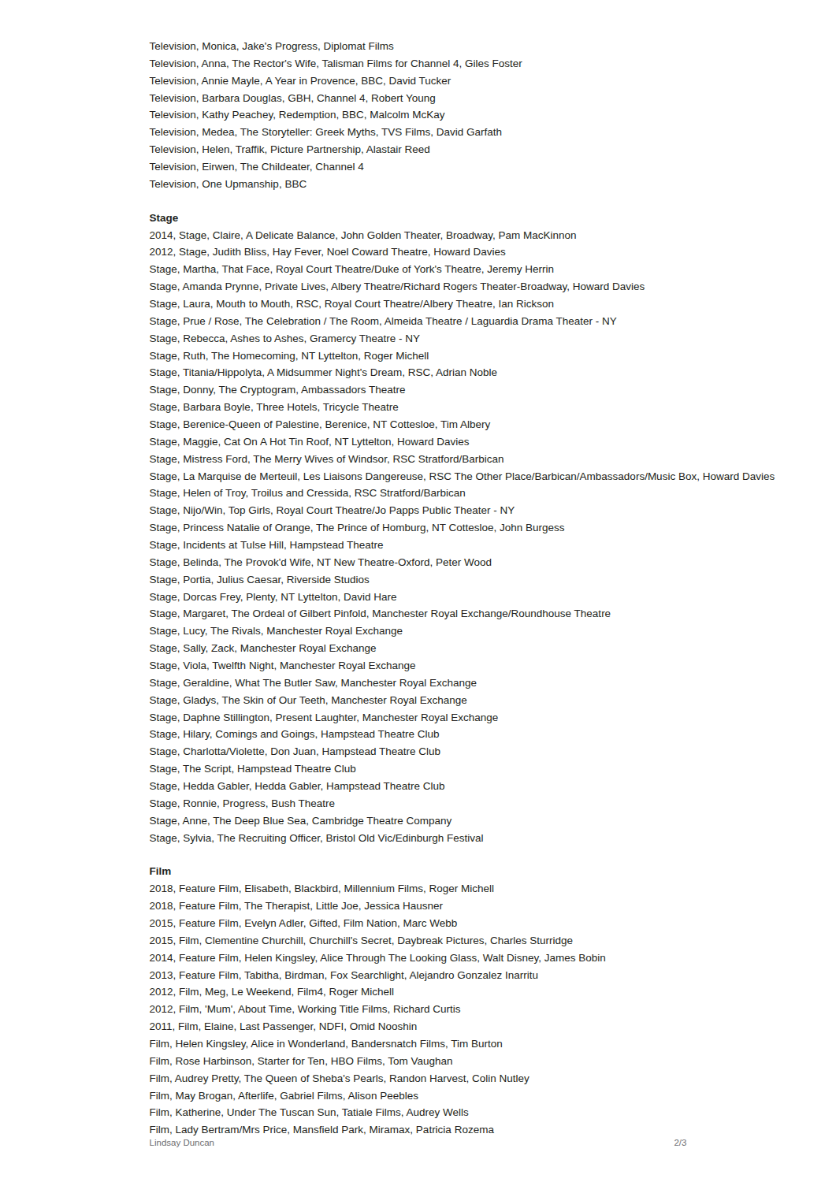Television, Monica, Jake's Progress, Diplomat Films
Television, Anna, The Rector's Wife, Talisman Films for Channel 4, Giles Foster
Television, Annie Mayle, A Year in Provence, BBC, David Tucker
Television, Barbara Douglas, GBH, Channel 4, Robert Young
Television, Kathy Peachey, Redemption, BBC, Malcolm McKay
Television, Medea, The Storyteller: Greek Myths, TVS Films, David Garfath
Television, Helen, Traffik, Picture Partnership, Alastair Reed
Television, Eirwen, The Childeater, Channel 4
Television, One Upmanship, BBC
Stage
2014, Stage, Claire, A Delicate Balance, John Golden Theater, Broadway, Pam MacKinnon
2012, Stage, Judith Bliss, Hay Fever, Noel Coward Theatre, Howard Davies
Stage, Martha, That Face, Royal Court Theatre/Duke of York's Theatre, Jeremy Herrin
Stage, Amanda Prynne, Private Lives, Albery Theatre/Richard Rogers Theater-Broadway, Howard Davies
Stage, Laura, Mouth to Mouth, RSC, Royal Court Theatre/Albery Theatre, Ian Rickson
Stage, Prue / Rose, The Celebration / The Room, Almeida Theatre / Laguardia Drama Theater - NY
Stage, Rebecca, Ashes to Ashes, Gramercy Theatre - NY
Stage, Ruth, The Homecoming, NT Lyttelton, Roger Michell
Stage, Titania/Hippolyta, A Midsummer Night's Dream, RSC, Adrian Noble
Stage, Donny, The Cryptogram, Ambassadors Theatre
Stage, Barbara Boyle, Three Hotels, Tricycle Theatre
Stage, Berenice-Queen of Palestine, Berenice, NT Cottesloe, Tim Albery
Stage, Maggie, Cat On A Hot Tin Roof, NT Lyttelton, Howard Davies
Stage, Mistress Ford, The Merry Wives of Windsor, RSC Stratford/Barbican
Stage, La Marquise de Merteuil, Les Liaisons Dangereuse, RSC The Other Place/Barbican/Ambassadors/Music Box, Howard Davies
Stage, Helen of Troy, Troilus and Cressida, RSC Stratford/Barbican
Stage, Nijo/Win, Top Girls, Royal Court Theatre/Jo Papps Public Theater - NY
Stage, Princess Natalie of Orange, The Prince of Homburg, NT Cottesloe, John Burgess
Stage, Incidents at Tulse Hill, Hampstead Theatre
Stage, Belinda, The Provok'd Wife, NT New Theatre-Oxford, Peter Wood
Stage, Portia, Julius Caesar, Riverside Studios
Stage, Dorcas Frey, Plenty, NT Lyttelton, David Hare
Stage, Margaret, The Ordeal of Gilbert Pinfold, Manchester Royal Exchange/Roundhouse Theatre
Stage, Lucy, The Rivals, Manchester Royal Exchange
Stage, Sally, Zack, Manchester Royal Exchange
Stage, Viola, Twelfth Night, Manchester Royal Exchange
Stage, Geraldine, What The Butler Saw, Manchester Royal Exchange
Stage, Gladys, The Skin of Our Teeth, Manchester Royal Exchange
Stage, Daphne Stillington, Present Laughter, Manchester Royal Exchange
Stage, Hilary, Comings and Goings, Hampstead Theatre Club
Stage, Charlotta/Violette, Don Juan, Hampstead Theatre Club
Stage, The Script, Hampstead Theatre Club
Stage, Hedda Gabler, Hedda Gabler, Hampstead Theatre Club
Stage, Ronnie, Progress, Bush Theatre
Stage, Anne, The Deep Blue Sea, Cambridge Theatre Company
Stage, Sylvia, The Recruiting Officer, Bristol Old Vic/Edinburgh Festival
Film
2018, Feature Film, Elisabeth, Blackbird, Millennium Films, Roger Michell
2018, Feature Film, The Therapist, Little Joe, Jessica Hausner
2015, Feature Film, Evelyn Adler, Gifted, Film Nation, Marc Webb
2015, Film, Clementine Churchill, Churchill's Secret, Daybreak Pictures, Charles Sturridge
2014, Feature Film, Helen Kingsley, Alice Through The Looking Glass, Walt Disney, James Bobin
2013, Feature Film, Tabitha, Birdman, Fox Searchlight, Alejandro Gonzalez Inarritu
2012, Film, Meg, Le Weekend, Film4, Roger Michell
2012, Film, 'Mum', About Time, Working Title Films, Richard Curtis
2011, Film, Elaine, Last Passenger, NDFI, Omid Nooshin
Film, Helen Kingsley, Alice in Wonderland, Bandersnatch Films, Tim Burton
Film, Rose Harbinson, Starter for Ten, HBO Films, Tom Vaughan
Film, Audrey Pretty, The Queen of Sheba's Pearls, Randon Harvest, Colin Nutley
Film, May Brogan, Afterlife, Gabriel Films, Alison Peebles
Film, Katherine, Under The Tuscan Sun, Tatiale Films, Audrey Wells
Film, Lady Bertram/Mrs Price, Mansfield Park, Miramax, Patricia Rozema
Lindsay Duncan 2/3